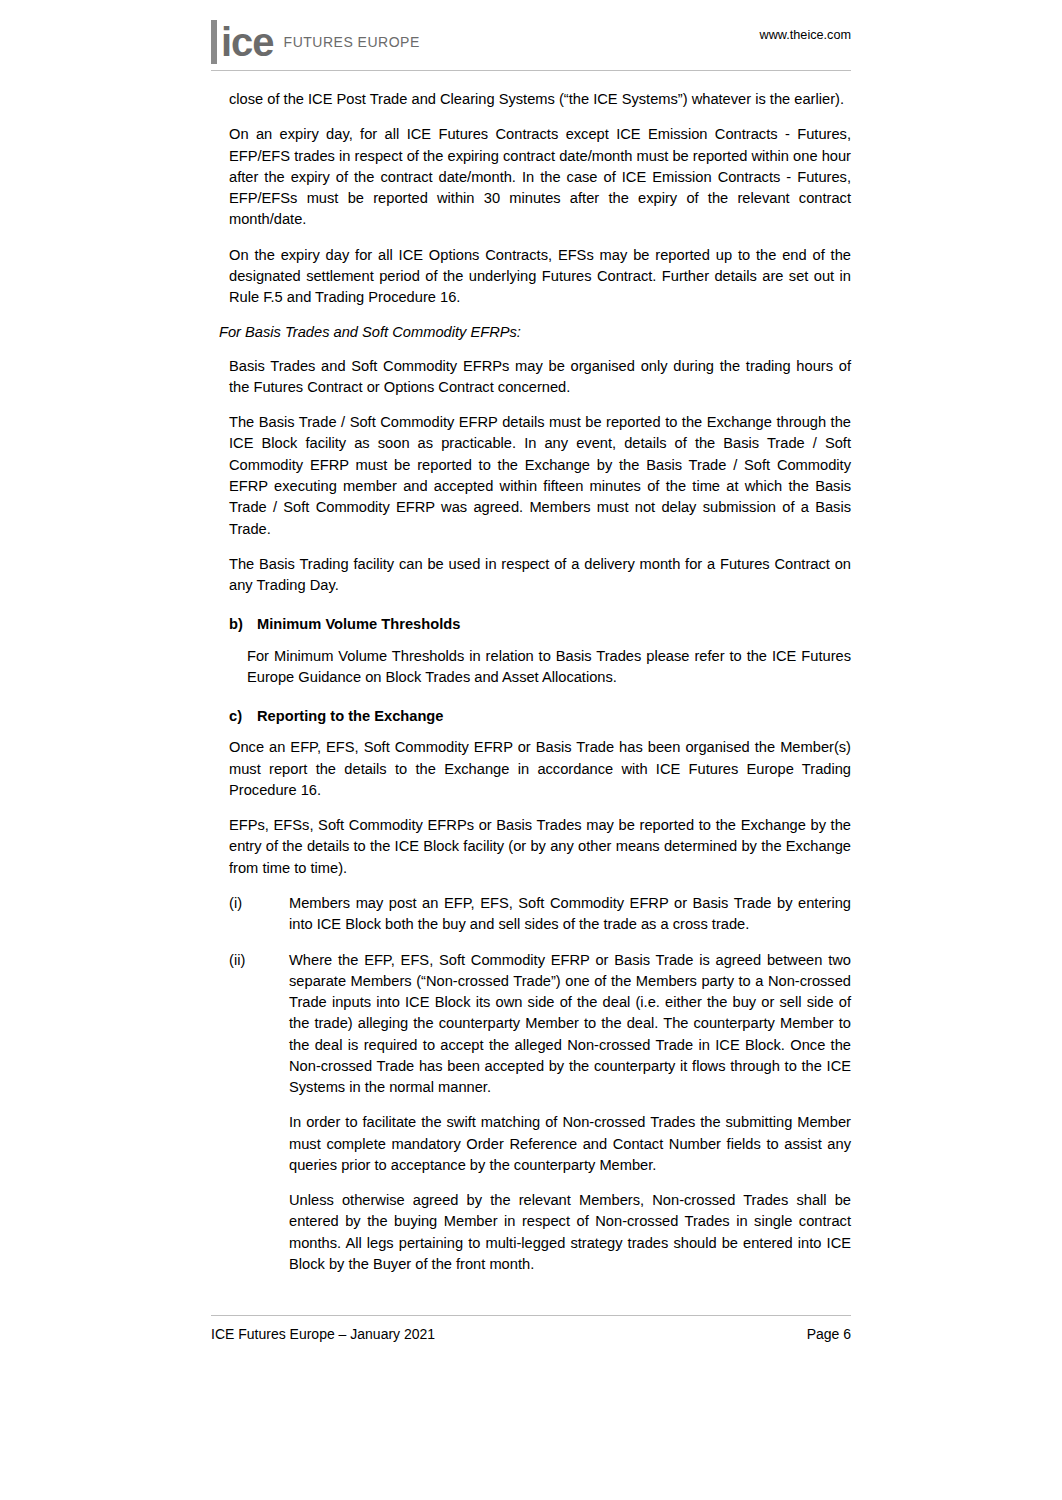ice FUTURES EUROPE
www.theice.com
close of the ICE Post Trade and Clearing Systems (“the ICE Systems”) whatever is the earlier).
On an expiry day, for all ICE Futures Contracts except ICE Emission Contracts - Futures, EFP/EFS trades in respect of the expiring contract date/month must be reported within one hour after the expiry of the contract date/month. In the case of ICE Emission Contracts - Futures, EFP/EFSs must be reported within 30 minutes after the expiry of the relevant contract month/date.
On the expiry day for all ICE Options Contracts, EFSs may be reported up to the end of the designated settlement period of the underlying Futures Contract. Further details are set out in Rule F.5 and Trading Procedure 16.
For Basis Trades and Soft Commodity EFRPs:
Basis Trades and Soft Commodity EFRPs may be organised only during the trading hours of the Futures Contract or Options Contract concerned.
The Basis Trade / Soft Commodity EFRP details must be reported to the Exchange through the ICE Block facility as soon as practicable. In any event, details of the Basis Trade / Soft Commodity EFRP must be reported to the Exchange by the Basis Trade / Soft Commodity EFRP executing member and accepted within fifteen minutes of the time at which the Basis Trade / Soft Commodity EFRP was agreed. Members must not delay submission of a Basis Trade.
The Basis Trading facility can be used in respect of a delivery month for a Futures Contract on any Trading Day.
b) Minimum Volume Thresholds
For Minimum Volume Thresholds in relation to Basis Trades please refer to the ICE Futures Europe Guidance on Block Trades and Asset Allocations.
c) Reporting to the Exchange
Once an EFP, EFS, Soft Commodity EFRP or Basis Trade has been organised the Member(s) must report the details to the Exchange in accordance with ICE Futures Europe Trading Procedure 16.
EFPs, EFSs, Soft Commodity EFRPs or Basis Trades may be reported to the Exchange by the entry of the details to the ICE Block facility (or by any other means determined by the Exchange from time to time).
(i)
Members may post an EFP, EFS, Soft Commodity EFRP or Basis Trade by entering into ICE Block both the buy and sell sides of the trade as a cross trade.
(ii)
Where the EFP, EFS, Soft Commodity EFRP or Basis Trade is agreed between two separate Members (“Non-crossed Trade”) one of the Members party to a Non-crossed Trade inputs into ICE Block its own side of the deal (i.e. either the buy or sell side of the trade) alleging the counterparty Member to the deal. The counterparty Member to the deal is required to accept the alleged Non-crossed Trade in ICE Block. Once the Non-crossed Trade has been accepted by the counterparty it flows through to the ICE Systems in the normal manner.
In order to facilitate the swift matching of Non-crossed Trades the submitting Member must complete mandatory Order Reference and Contact Number fields to assist any queries prior to acceptance by the counterparty Member.
Unless otherwise agreed by the relevant Members, Non-crossed Trades shall be entered by the buying Member in respect of Non-crossed Trades in single contract months. All legs pertaining to multi-legged strategy trades should be entered into ICE Block by the Buyer of the front month.
ICE Futures Europe – January 2021
Page 6